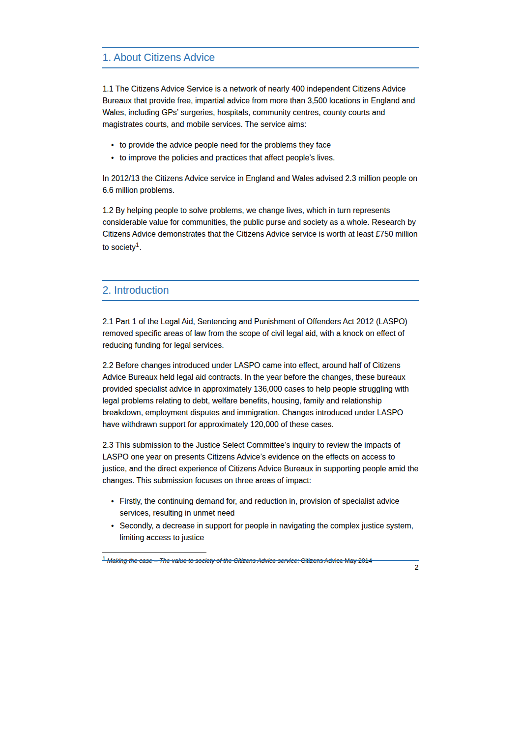1. About Citizens Advice
1.1 The Citizens Advice Service is a network of nearly 400 independent Citizens Advice Bureaux that provide free, impartial advice from more than 3,500 locations in England and Wales, including GPs’ surgeries, hospitals, community centres, county courts and magistrates courts, and mobile services. The service aims:
to provide the advice people need for the problems they face
to improve the policies and practices that affect people’s lives.
In 2012/13 the Citizens Advice service in England and Wales advised 2.3 million people on 6.6 million problems.
1.2 By helping people to solve problems, we change lives, which in turn represents considerable value for communities, the public purse and society as a whole. Research by Citizens Advice demonstrates that the Citizens Advice service is worth at least £750 million to society1.
2. Introduction
2.1 Part 1 of the Legal Aid, Sentencing and Punishment of Offenders Act 2012 (LASPO) removed specific areas of law from the scope of civil legal aid, with a knock on effect of reducing funding for legal services.
2.2 Before changes introduced under LASPO came into effect, around half of Citizens Advice Bureaux held legal aid contracts. In the year before the changes, these bureaux provided specialist advice in approximately 136,000 cases to help people struggling with legal problems relating to debt, welfare benefits, housing, family and relationship breakdown, employment disputes and immigration. Changes introduced under LASPO have withdrawn support for approximately 120,000 of these cases.
2.3 This submission to the Justice Select Committee’s inquiry to review the impacts of LASPO one year on presents Citizens Advice’s evidence on the effects on access to justice, and the direct experience of Citizens Advice Bureaux in supporting people amid the changes. This submission focuses on three areas of impact:
Firstly, the continuing demand for, and reduction in, provision of specialist advice services, resulting in unmet need
Secondly, a decrease in support for people in navigating the complex justice system, limiting access to justice
1 Making the case – The value to society of the Citizens Advice service: Citizens Advice May 2014
2